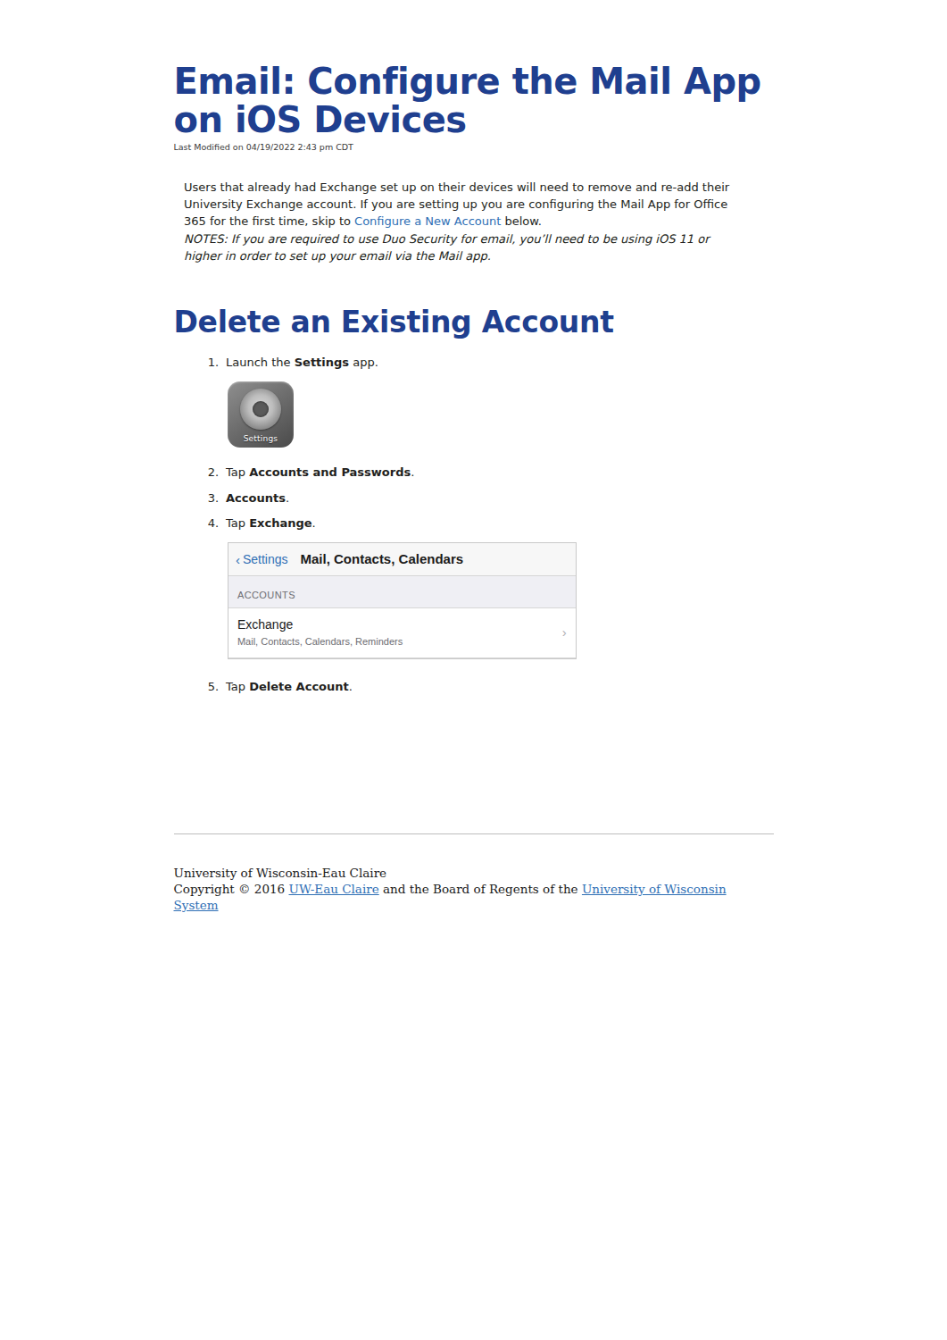Email: Configure the Mail App on iOS Devices
Last Modified on 04/19/2022 2:43 pm CDT
Users that already had Exchange set up on their devices will need to remove and re-add their University Exchange account. If you are setting up you are configuring the Mail App for Office 365 for the first time, skip to Configure a New Account below.
NOTES: If you are required to use Duo Security for email, you’ll need to be using iOS 11 or higher in order to set up your email via the Mail app.
Delete an Existing Account
Launch the Settings app.
Settings
Tap Accounts and Passwords.
Accounts.
Tap Exchange.
‹Settings Mail, Contacts, Calendars
ACCOUNTS
Exchange
Mail, Contacts, Calendars, Reminders
›
Tap Delete Account.
University of Wisconsin-Eau Claire
Copyright © 2016 UW-Eau Claire and the Board of Regents of the University of Wisconsin System